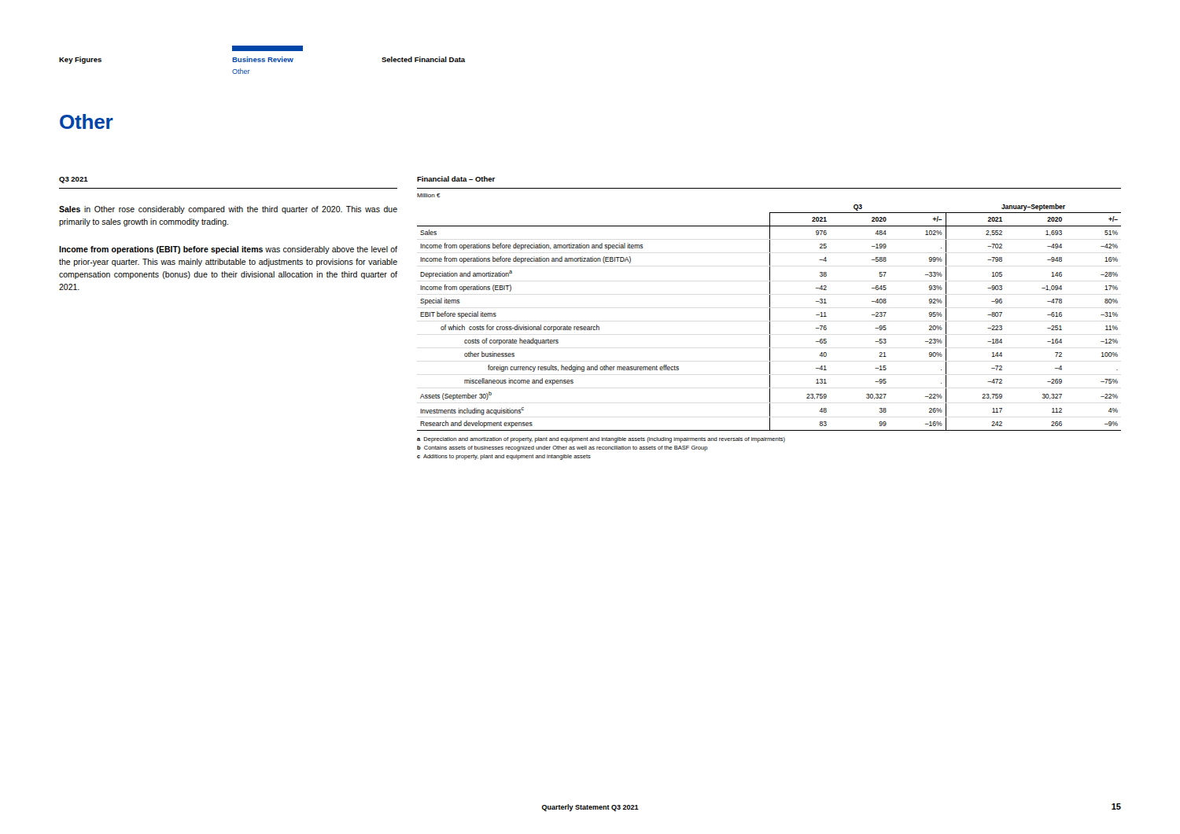Key Figures Business Review Selected Financial Data Other
Other
Q3 2021
Sales in Other rose considerably compared with the third quarter of 2020. This was due primarily to sales growth in commodity trading.
Income from operations (EBIT) before special items was considerably above the level of the prior-year quarter. This was mainly attributable to adjustments to provisions for variable compensation components (bonus) due to their divisional allocation in the third quarter of 2021.
Financial data – Other
Million €
| | Q3 | January–September |
| | 2021 | 2020 | +/– | 2021 | 2020 | +/– |
| Sales | 976 | 484 | 102% | 2,552 | 1,693 | 51% |
| Income from operations before depreciation, amortization and special items | 25 | –199 | . | –702 | –494 | –42% |
| Income from operations before depreciation and amortization (EBITDA) | –4 | –588 | 99% | –798 | –948 | 16% |
| Depreciation and amortization a | 38 | 57 | –33% | 105 | 146 | –28% |
| Income from operations (EBIT) | –42 | –645 | 93% | –903 | –1,094 | 17% |
| Special items | –31 | –408 | 92% | –96 | –478 | 80% |
| EBIT before special items | –11 | –237 | 95% | –807 | –616 | –31% |
| of which costs for cross-divisional corporate research | –76 | –95 | 20% | –223 | –251 | 11% |
| costs of corporate headquarters | –65 | –53 | –23% | –184 | –164 | –12% |
| other businesses | 40 | 21 | 90% | 144 | 72 | 100% |
| foreign currency results, hedging and other measurement effects | –41 | –15 | . | –72 | –4 | . |
| miscellaneous income and expenses | 131 | –95 | . | –472 | –269 | –75% |
| Assets (September 30) b | 23,759 | 30,327 | –22% | 23,759 | 30,327 | –22% |
| Investments including acquisitions c | 48 | 38 | 26% | 117 | 112 | 4% |
| Research and development expenses | 83 | 99 | –16% | 242 | 266 | –9% |
a Depreciation and amortization of property, plant and equipment and intangible assets (including impairments and reversals of impairments)
b Contains assets of businesses recognized under Other as well as reconciliation to assets of the BASF Group
c Additions to property, plant and equipment and intangible assets
Quarterly Statement Q3 2021
15